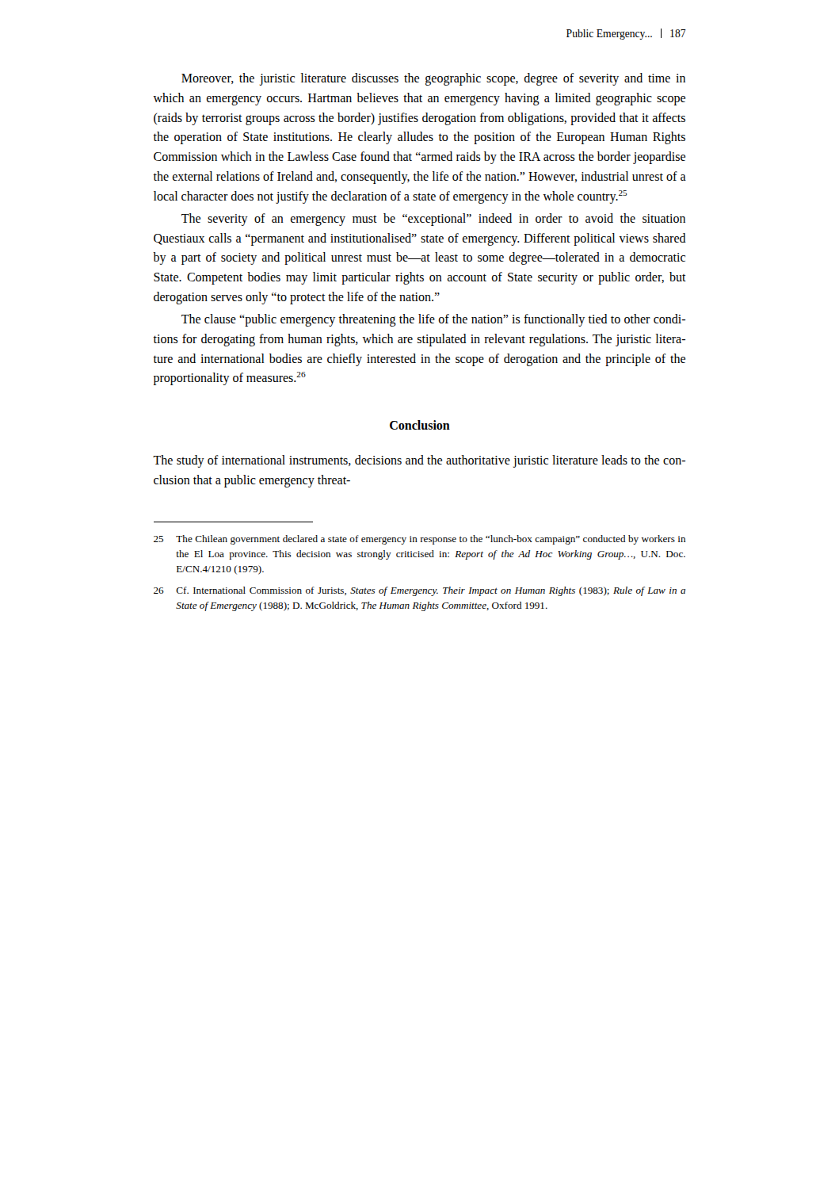Public Emergency... 187
Moreover, the juristic literature discusses the geographic scope, degree of severity and time in which an emergency occurs. Hartman believes that an emergency having a limited geographic scope (raids by terrorist groups across the border) justifies derogation from obligations, provided that it affects the operation of State institutions. He clearly alludes to the position of the European Human Rights Commission which in the Lawless Case found that “armed raids by the IRA across the border jeopardise the external relations of Ireland and, consequently, the life of the nation.” However, industrial unrest of a local character does not justify the declaration of a state of emergency in the whole country.25
The severity of an emergency must be “exceptional” indeed in order to avoid the situation Questiaux calls a “permanent and institutionalised” state of emergency. Different political views shared by a part of society and political unrest must be—at least to some degree—tolerated in a democratic State. Competent bodies may limit particular rights on account of State security or public order, but derogation serves only “to protect the life of the nation.”
The clause “public emergency threatening the life of the nation” is functionally tied to other conditions for derogating from human rights, which are stipulated in relevant regulations. The juristic literature and international bodies are chiefly interested in the scope of derogation and the principle of the proportionality of measures.26
Conclusion
The study of international instruments, decisions and the authoritative juristic literature leads to the conclusion that a public emergency threat-
25 The Chilean government declared a state of emergency in response to the “lunch-box campaign” conducted by workers in the El Loa province. This decision was strongly criticised in: Report of the Ad Hoc Working Group…, U.N. Doc. E/CN.4/1210 (1979).
26 Cf. International Commission of Jurists, States of Emergency. Their Impact on Human Rights (1983); Rule of Law in a State of Emergency (1988); D. McGoldrick, The Human Rights Committee, Oxford 1991.